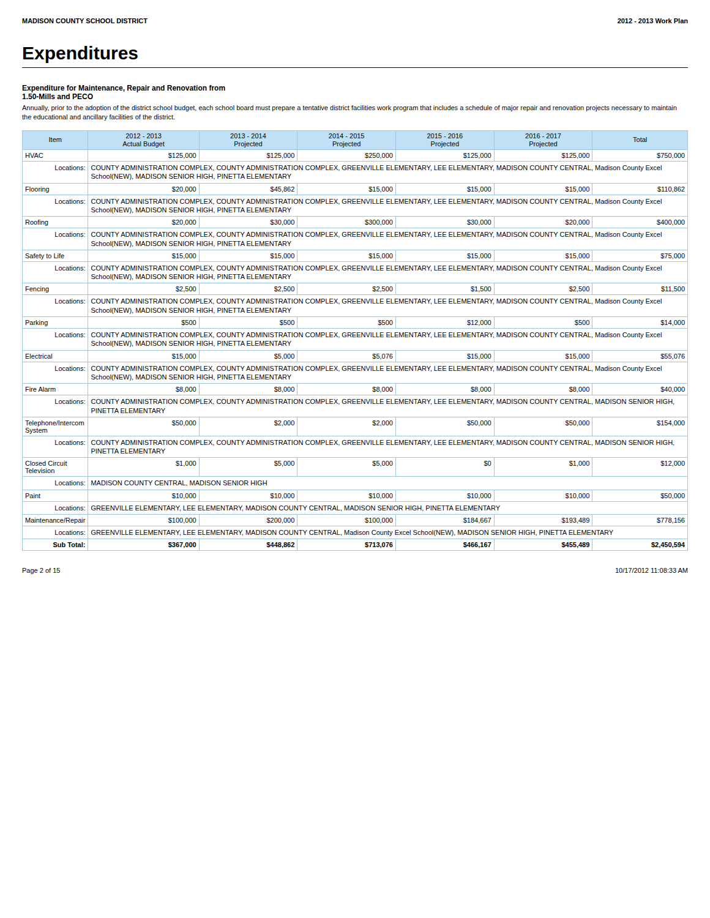MADISON COUNTY SCHOOL DISTRICT 2012 - 2013 Work Plan
Expenditures
Expenditure for Maintenance, Repair and Renovation from
1.50-Mills and PECO
Annually, prior to the adoption of the district school budget, each school board must prepare a tentative district facilities work program that includes a schedule of major repair and renovation projects necessary to maintain the educational and ancillary facilities of the district.
| Item | 2012 - 2013 Actual Budget | 2013 - 2014 Projected | 2014 - 2015 Projected | 2015 - 2016 Projected | 2016 - 2017 Projected | Total |
| --- | --- | --- | --- | --- | --- | --- |
| HVAC | $125,000 | $125,000 | $250,000 | $125,000 | $125,000 | $750,000 |
| Locations: | COUNTY ADMINISTRATION COMPLEX, COUNTY ADMINISTRATION COMPLEX, GREENVILLE ELEMENTARY, LEE ELEMENTARY, MADISON COUNTY CENTRAL, Madison County Excel School(NEW), MADISON SENIOR HIGH, PINETTA ELEMENTARY |
| Flooring | $20,000 | $45,862 | $15,000 | $15,000 | $15,000 | $110,862 |
| Locations: | COUNTY ADMINISTRATION COMPLEX, COUNTY ADMINISTRATION COMPLEX, GREENVILLE ELEMENTARY, LEE ELEMENTARY, MADISON COUNTY CENTRAL, Madison County Excel School(NEW), MADISON SENIOR HIGH, PINETTA ELEMENTARY |
| Roofing | $20,000 | $30,000 | $300,000 | $30,000 | $20,000 | $400,000 |
| Locations: | COUNTY ADMINISTRATION COMPLEX, COUNTY ADMINISTRATION COMPLEX, GREENVILLE ELEMENTARY, LEE ELEMENTARY, MADISON COUNTY CENTRAL, Madison County Excel School(NEW), MADISON SENIOR HIGH, PINETTA ELEMENTARY |
| Safety to Life | $15,000 | $15,000 | $15,000 | $15,000 | $15,000 | $75,000 |
| Locations: | COUNTY ADMINISTRATION COMPLEX, COUNTY ADMINISTRATION COMPLEX, GREENVILLE ELEMENTARY, LEE ELEMENTARY, MADISON COUNTY CENTRAL, Madison County Excel School(NEW), MADISON SENIOR HIGH, PINETTA ELEMENTARY |
| Fencing | $2,500 | $2,500 | $2,500 | $1,500 | $2,500 | $11,500 |
| Locations: | COUNTY ADMINISTRATION COMPLEX, COUNTY ADMINISTRATION COMPLEX, GREENVILLE ELEMENTARY, LEE ELEMENTARY, MADISON COUNTY CENTRAL, Madison County Excel School(NEW), MADISON SENIOR HIGH, PINETTA ELEMENTARY |
| Parking | $500 | $500 | $500 | $12,000 | $500 | $14,000 |
| Locations: | COUNTY ADMINISTRATION COMPLEX, COUNTY ADMINISTRATION COMPLEX, GREENVILLE ELEMENTARY, LEE ELEMENTARY, MADISON COUNTY CENTRAL, Madison County Excel School(NEW), MADISON SENIOR HIGH, PINETTA ELEMENTARY |
| Electrical | $15,000 | $5,000 | $5,076 | $15,000 | $15,000 | $55,076 |
| Locations: | COUNTY ADMINISTRATION COMPLEX, COUNTY ADMINISTRATION COMPLEX, GREENVILLE ELEMENTARY, LEE ELEMENTARY, MADISON COUNTY CENTRAL, Madison County Excel School(NEW), MADISON SENIOR HIGH, PINETTA ELEMENTARY |
| Fire Alarm | $8,000 | $8,000 | $8,000 | $8,000 | $8,000 | $40,000 |
| Locations: | COUNTY ADMINISTRATION COMPLEX, COUNTY ADMINISTRATION COMPLEX, GREENVILLE ELEMENTARY, LEE ELEMENTARY, MADISON COUNTY CENTRAL, MADISON SENIOR HIGH, PINETTA ELEMENTARY |
| Telephone/Intercom System | $50,000 | $2,000 | $2,000 | $50,000 | $50,000 | $154,000 |
| Locations: | COUNTY ADMINISTRATION COMPLEX, COUNTY ADMINISTRATION COMPLEX, GREENVILLE ELEMENTARY, LEE ELEMENTARY, MADISON COUNTY CENTRAL, MADISON SENIOR HIGH, PINETTA ELEMENTARY |
| Closed Circuit Television | $1,000 | $5,000 | $5,000 | $0 | $1,000 | $12,000 |
| Locations: | MADISON COUNTY CENTRAL, MADISON SENIOR HIGH |
| Paint | $10,000 | $10,000 | $10,000 | $10,000 | $10,000 | $50,000 |
| Locations: | GREENVILLE ELEMENTARY, LEE ELEMENTARY, MADISON COUNTY CENTRAL, MADISON SENIOR HIGH, PINETTA ELEMENTARY |
| Maintenance/Repair | $100,000 | $200,000 | $100,000 | $184,667 | $193,489 | $778,156 |
| Locations: | GREENVILLE ELEMENTARY, LEE ELEMENTARY, MADISON COUNTY CENTRAL, Madison County Excel School(NEW), MADISON SENIOR HIGH, PINETTA ELEMENTARY |
| Sub Total: | $367,000 | $448,862 | $713,076 | $466,167 | $455,489 | $2,450,594 |
Page 2 of 15 10/17/2012 11:08:33 AM